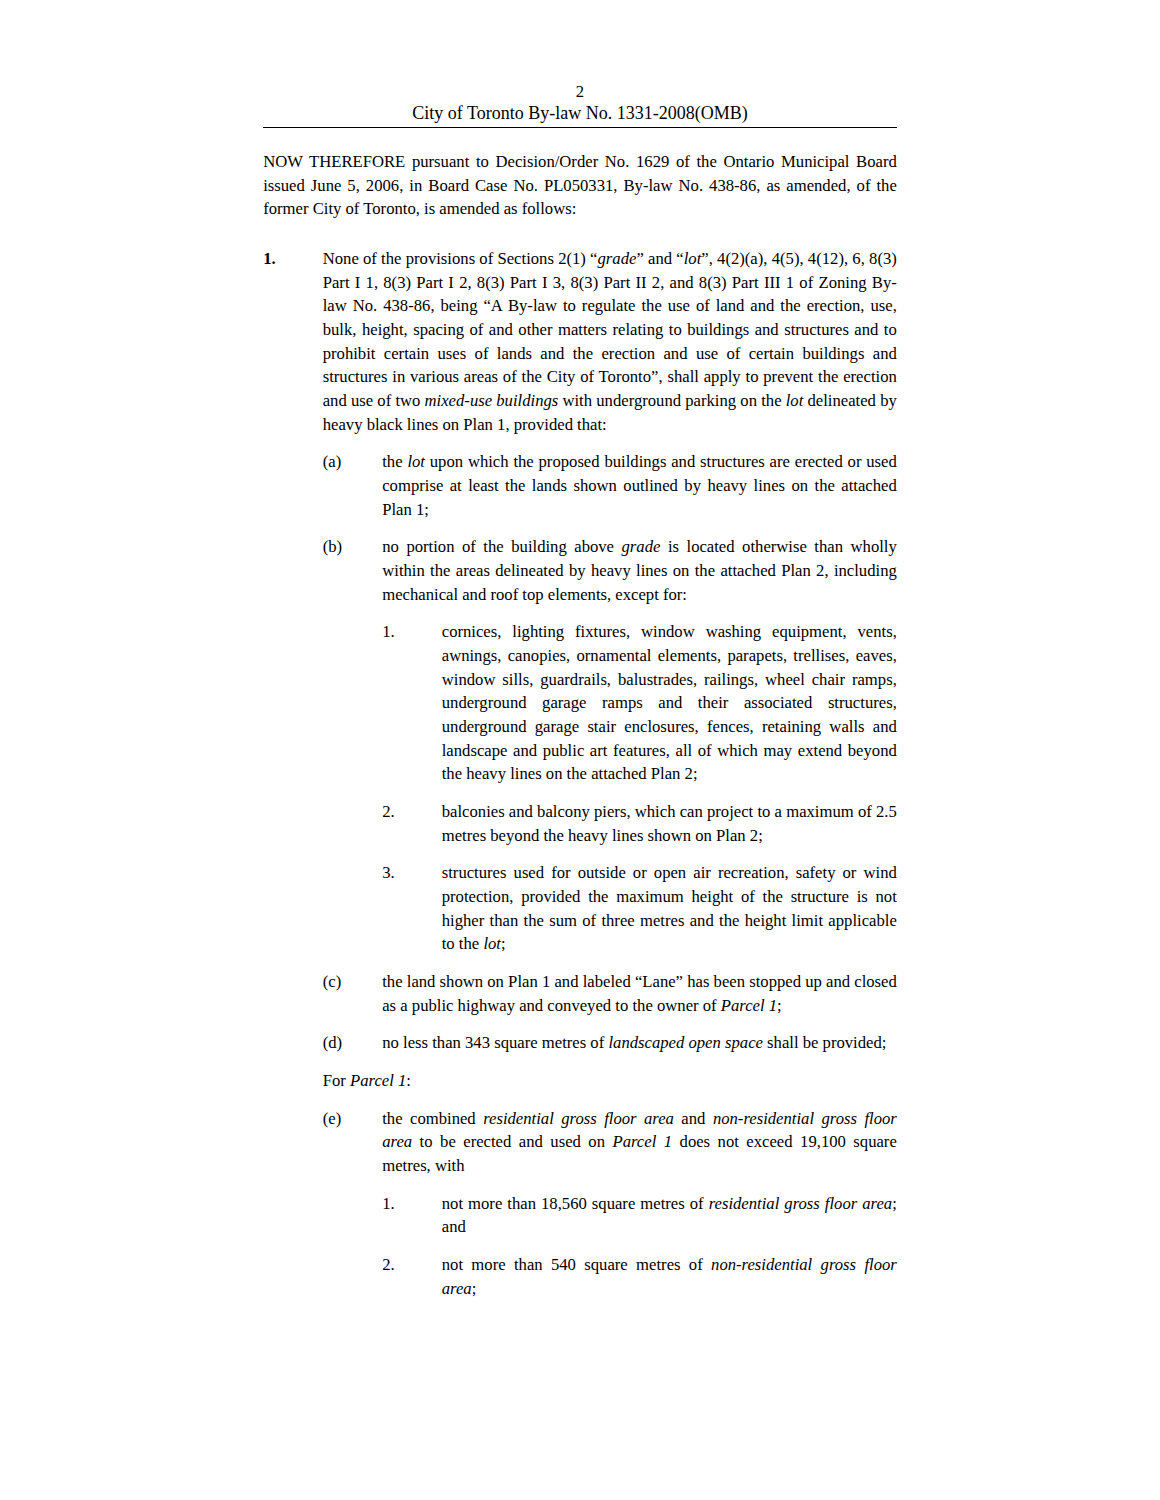2
City of Toronto By-law No. 1331-2008(OMB)
NOW THEREFORE pursuant to Decision/Order No. 1629 of the Ontario Municipal Board issued June 5, 2006, in Board Case No. PL050331, By-law No. 438-86, as amended, of the former City of Toronto, is amended as follows:
1.
None of the provisions of Sections 2(1) “grade” and “lot”, 4(2)(a), 4(5), 4(12), 6, 8(3) Part I 1, 8(3) Part I 2, 8(3) Part I 3, 8(3) Part II 2, and 8(3) Part III 1 of Zoning By-law No. 438-86, being “A By-law to regulate the use of land and the erection, use, bulk, height, spacing of and other matters relating to buildings and structures and to prohibit certain uses of lands and the erection and use of certain buildings and structures in various areas of the City of Toronto”, shall apply to prevent the erection and use of two mixed-use buildings with underground parking on the lot delineated by heavy black lines on Plan 1, provided that:
(a)
the lot upon which the proposed buildings and structures are erected or used comprise at least the lands shown outlined by heavy lines on the attached Plan 1;
(b)
no portion of the building above grade is located otherwise than wholly within the areas delineated by heavy lines on the attached Plan 2, including mechanical and roof top elements, except for:
1.
cornices, lighting fixtures, window washing equipment, vents, awnings, canopies, ornamental elements, parapets, trellises, eaves, window sills, guardrails, balustrades, railings, wheel chair ramps, underground garage ramps and their associated structures, underground garage stair enclosures, fences, retaining walls and landscape and public art features, all of which may extend beyond the heavy lines on the attached Plan 2;
2.
balconies and balcony piers, which can project to a maximum of 2.5 metres beyond the heavy lines shown on Plan 2;
3.
structures used for outside or open air recreation, safety or wind protection, provided the maximum height of the structure is not higher than the sum of three metres and the height limit applicable to the lot;
(c)
the land shown on Plan 1 and labeled “Lane” has been stopped up and closed as a public highway and conveyed to the owner of Parcel 1;
(d)
no less than 343 square metres of landscaped open space shall be provided;
For Parcel 1:
(e)
the combined residential gross floor area and non-residential gross floor area to be erected and used on Parcel 1 does not exceed 19,100 square metres, with
1.
not more than 18,560 square metres of residential gross floor area; and
2.
not more than 540 square metres of non-residential gross floor area;